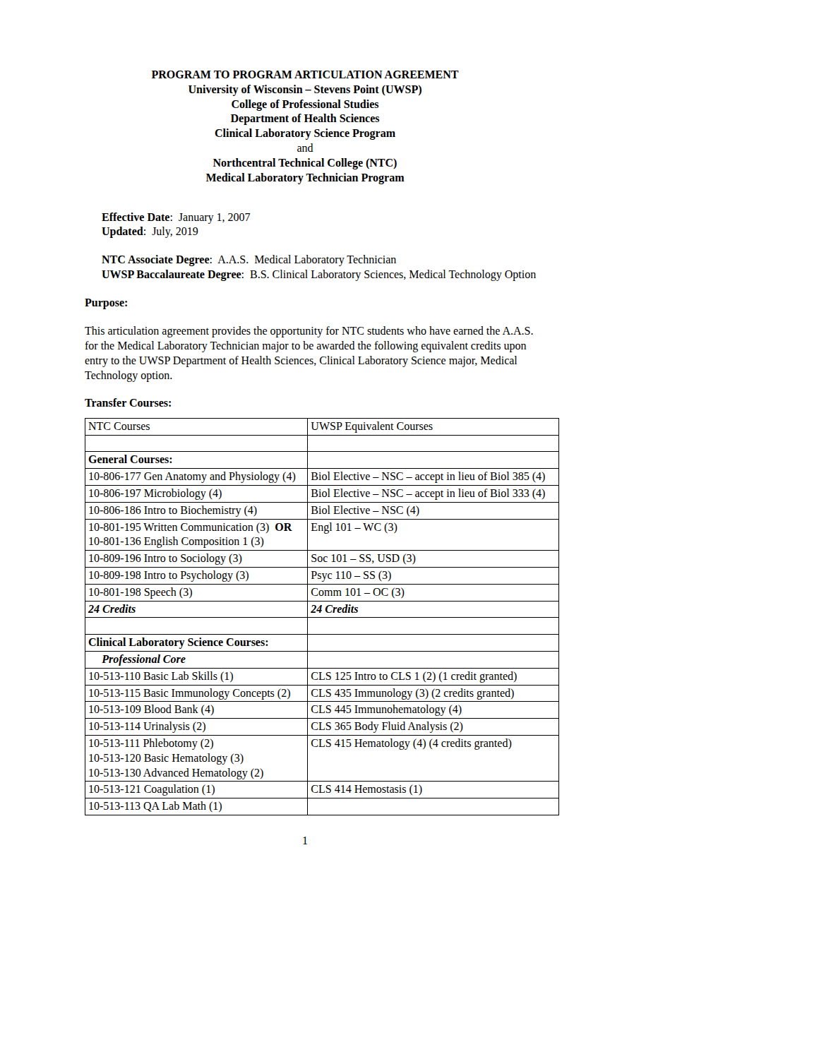PROGRAM TO PROGRAM ARTICULATION AGREEMENT
University of Wisconsin – Stevens Point (UWSP)
College of Professional Studies
Department of Health Sciences
Clinical Laboratory Science Program
and
Northcentral Technical College (NTC)
Medical Laboratory Technician Program
Effective Date: January 1, 2007
Updated: July, 2019
NTC Associate Degree: A.A.S. Medical Laboratory Technician
UWSP Baccalaureate Degree: B.S. Clinical Laboratory Sciences, Medical Technology Option
Purpose:
This articulation agreement provides the opportunity for NTC students who have earned the A.A.S. for the Medical Laboratory Technician major to be awarded the following equivalent credits upon entry to the UWSP Department of Health Sciences, Clinical Laboratory Science major, Medical Technology option.
Transfer Courses:
| NTC Courses | UWSP Equivalent Courses |
| --- | --- |
| General Courses: | |
| 10-806-177 Gen Anatomy and Physiology (4) | Biol Elective – NSC – accept in lieu of Biol 385 (4) |
| 10-806-197 Microbiology (4) | Biol Elective – NSC – accept in lieu of Biol 333 (4) |
| 10-806-186 Intro to Biochemistry (4) | Biol Elective – NSC (4) |
| 10-801-195 Written Communication (3) OR 10-801-136 English Composition 1 (3) | Engl 101 – WC (3) |
| 10-809-196 Intro to Sociology (3) | Soc 101 – SS, USD (3) |
| 10-809-198 Intro to Psychology (3) | Psyc 110 – SS (3) |
| 10-801-198 Speech (3) | Comm 101 – OC (3) |
| 24 Credits | 24 Credits |
| Clinical Laboratory Science Courses: | |
| Professional Core | |
| 10-513-110 Basic Lab Skills (1) | CLS 125 Intro to CLS 1 (2) (1 credit granted) |
| 10-513-115 Basic Immunology Concepts (2) | CLS 435 Immunology (3) (2 credits granted) |
| 10-513-109 Blood Bank (4) | CLS 445 Immunohematology (4) |
| 10-513-114 Urinalysis (2) | CLS 365 Body Fluid Analysis (2) |
| 10-513-111 Phlebotomy (2) 10-513-120 Basic Hematology (3) 10-513-130 Advanced Hematology (2) | CLS 415 Hematology (4) (4 credits granted) |
| 10-513-121 Coagulation (1) | CLS 414 Hemostasis (1) |
| 10-513-113 QA Lab Math (1) | |
1